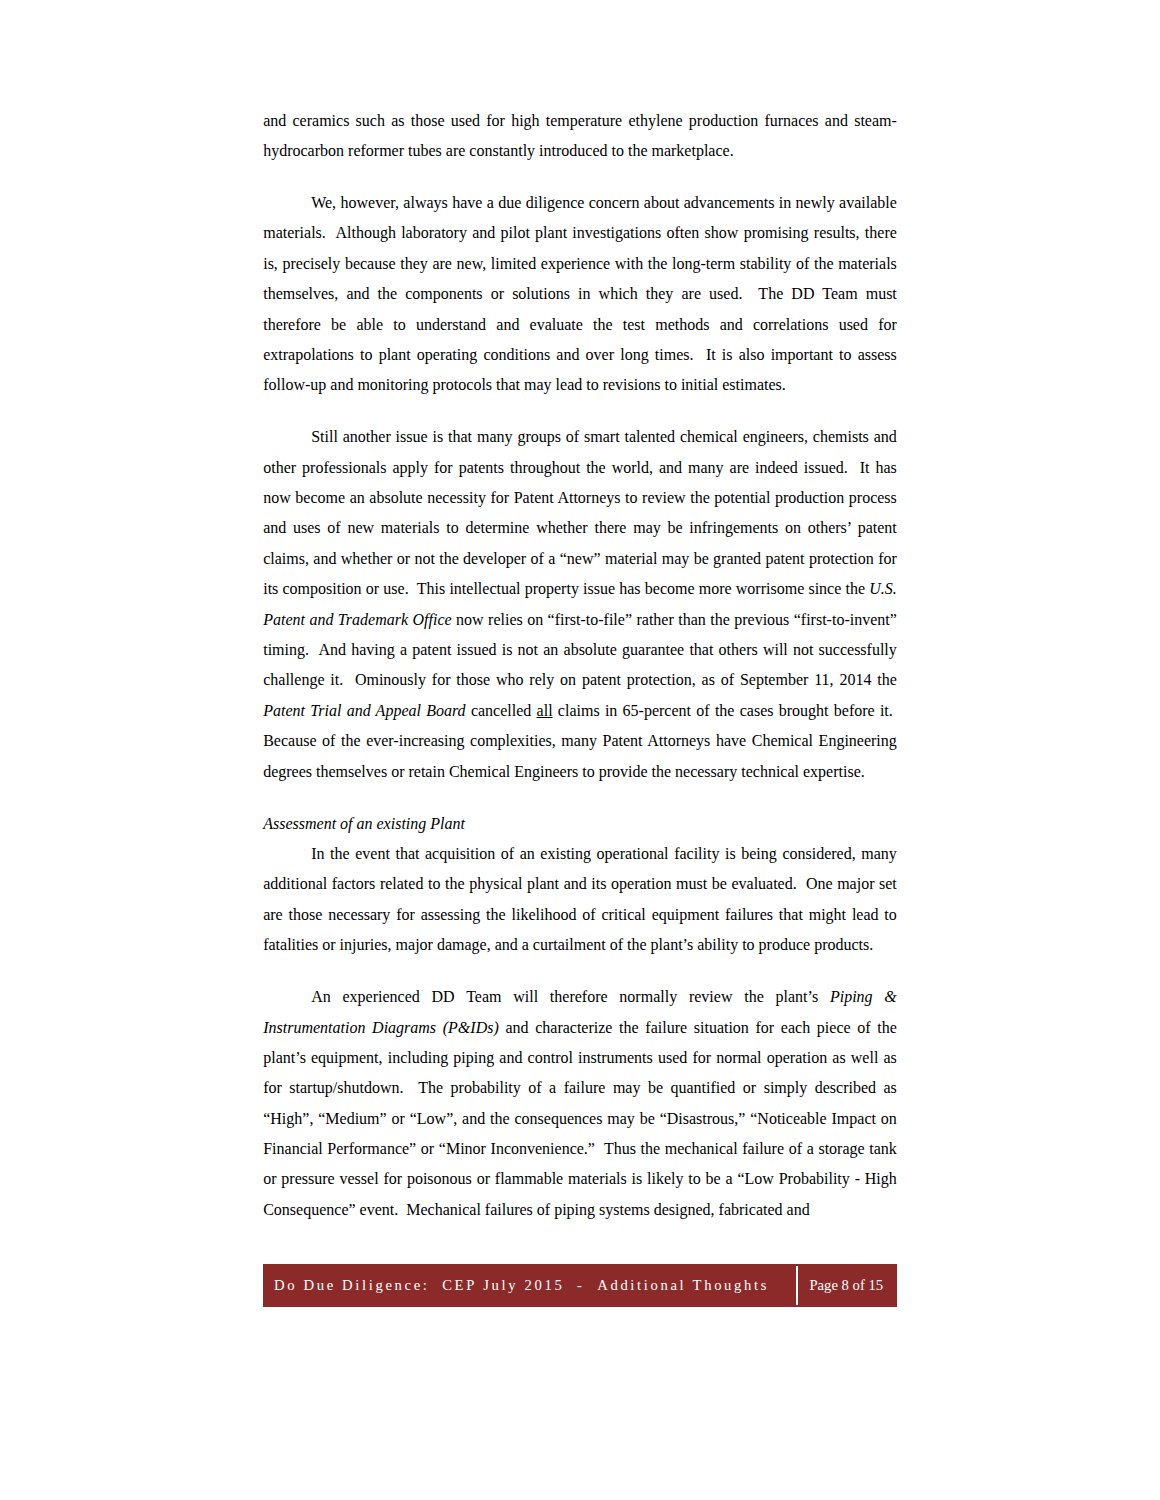and ceramics such as those used for high temperature ethylene production furnaces and steam-hydrocarbon reformer tubes are constantly introduced to the marketplace.
We, however, always have a due diligence concern about advancements in newly available materials. Although laboratory and pilot plant investigations often show promising results, there is, precisely because they are new, limited experience with the long-term stability of the materials themselves, and the components or solutions in which they are used. The DD Team must therefore be able to understand and evaluate the test methods and correlations used for extrapolations to plant operating conditions and over long times. It is also important to assess follow-up and monitoring protocols that may lead to revisions to initial estimates.
Still another issue is that many groups of smart talented chemical engineers, chemists and other professionals apply for patents throughout the world, and many are indeed issued. It has now become an absolute necessity for Patent Attorneys to review the potential production process and uses of new materials to determine whether there may be infringements on others’ patent claims, and whether or not the developer of a “new” material may be granted patent protection for its composition or use. This intellectual property issue has become more worrisome since the U.S. Patent and Trademark Office now relies on “first-to-file” rather than the previous “first-to-invent” timing. And having a patent issued is not an absolute guarantee that others will not successfully challenge it. Ominously for those who rely on patent protection, as of September 11, 2014 the Patent Trial and Appeal Board cancelled all claims in 65-percent of the cases brought before it. Because of the ever-increasing complexities, many Patent Attorneys have Chemical Engineering degrees themselves or retain Chemical Engineers to provide the necessary technical expertise.
Assessment of an existing Plant
In the event that acquisition of an existing operational facility is being considered, many additional factors related to the physical plant and its operation must be evaluated. One major set are those necessary for assessing the likelihood of critical equipment failures that might lead to fatalities or injuries, major damage, and a curtailment of the plant’s ability to produce products.
An experienced DD Team will therefore normally review the plant’s Piping & Instrumentation Diagrams (P&IDs) and characterize the failure situation for each piece of the plant’s equipment, including piping and control instruments used for normal operation as well as for startup/shutdown. The probability of a failure may be quantified or simply described as “High”, “Medium” or “Low”, and the consequences may be “Disastrous,” “Noticeable Impact on Financial Performance” or “Minor Inconvenience.” Thus the mechanical failure of a storage tank or pressure vessel for poisonous or flammable materials is likely to be a “Low Probability - High Consequence” event. Mechanical failures of piping systems designed, fabricated and
Do Due Diligence: CEP July 2015 - Additional Thoughts
Page 8 of 15